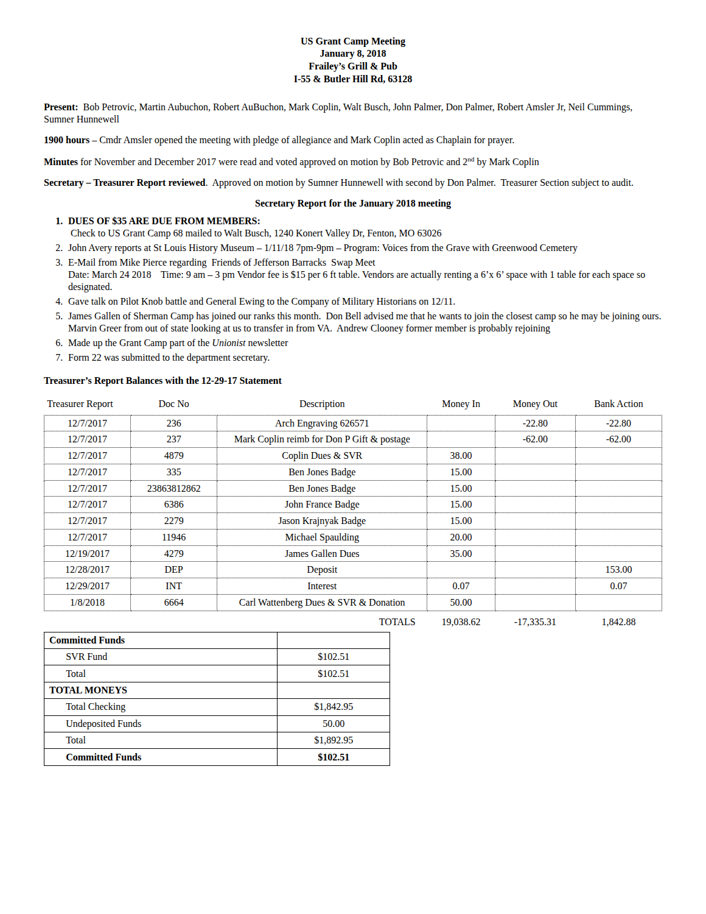US Grant Camp Meeting
January 8, 2018
Frailey’s Grill & Pub
I-55 & Butler Hill Rd, 63128
Present: Bob Petrovic, Martin Aubuchon, Robert AuBuchon, Mark Coplin, Walt Busch, John Palmer, Don Palmer, Robert Amsler Jr, Neil Cummings, Sumner Hunnewell
1900 hours – Cmdr Amsler opened the meeting with pledge of allegiance and Mark Coplin acted as Chaplain for prayer.
Minutes for November and December 2017 were read and voted approved on motion by Bob Petrovic and 2nd by Mark Coplin
Secretary – Treasurer Report reviewed. Approved on motion by Sumner Hunnewell with second by Don Palmer. Treasurer Section subject to audit.
Secretary Report for the January 2018 meeting
DUES OF $35 ARE DUE FROM MEMBERS:
Check to US Grant Camp 68 mailed to Walt Busch, 1240 Konert Valley Dr, Fenton, MO 63026
John Avery reports at St Louis History Museum – 1/11/18 7pm-9pm – Program: Voices from the Grave with Greenwood Cemetery
E-Mail from Mike Pierce regarding Friends of Jefferson Barracks Swap Meet
Date: March 24 2018 Time: 9 am – 3 pm Vendor fee is $15 per 6 ft table. Vendors are actually renting a 6’x 6’ space with 1 table for each space so designated.
Gave talk on Pilot Knob battle and General Ewing to the Company of Military Historians on 12/11.
James Gallen of Sherman Camp has joined our ranks this month. Don Bell advised me that he wants to join the closest camp so he may be joining ours. Marvin Greer from out of state looking at us to transfer in from VA. Andrew Clooney former member is probably rejoining
Made up the Grant Camp part of the Unionist newsletter
Form 22 was submitted to the department secretary.
Treasurer’s Report Balances with the 12-29-17 Statement
| Treasurer Report | Doc No | Description | Money In | Money Out | Bank Action |
| --- | --- | --- | --- | --- | --- |
| 12/7/2017 | 236 | Arch Engraving 626571 | | -22.80 | -22.80 |
| 12/7/2017 | 237 | Mark Coplin reimb for Don P Gift & postage | | -62.00 | -62.00 |
| 12/7/2017 | 4879 | Coplin Dues & SVR | 38.00 | | |
| 12/7/2017 | 335 | Ben Jones Badge | 15.00 | | |
| 12/7/2017 | 23863812862 | Ben Jones Badge | 15.00 | | |
| 12/7/2017 | 6386 | John France Badge | 15.00 | | |
| 12/7/2017 | 2279 | Jason Krajnyak Badge | 15.00 | | |
| 12/7/2017 | 11946 | Michael Spaulding | 20.00 | | |
| 12/19/2017 | 4279 | James Gallen Dues | 35.00 | | |
| 12/28/2017 | DEP | Deposit | | | 153.00 |
| 12/29/2017 | INT | Interest | 0.07 | | 0.07 |
| 1/8/2018 | 6664 | Carl Wattenberg Dues & SVR & Donation | 50.00 | | |
| | | TOTALS | 19,038.62 | -17,335.31 | 1,842.88 |
| Committed Funds | |
| SVR Fund | $102.51 |
| Total | $102.51 |
| TOTAL MONEYS | |
| Total Checking | $1,842.95 |
| Undeposited Funds | 50.00 |
| Total | $1,892.95 |
| Committed Funds | $102.51 |